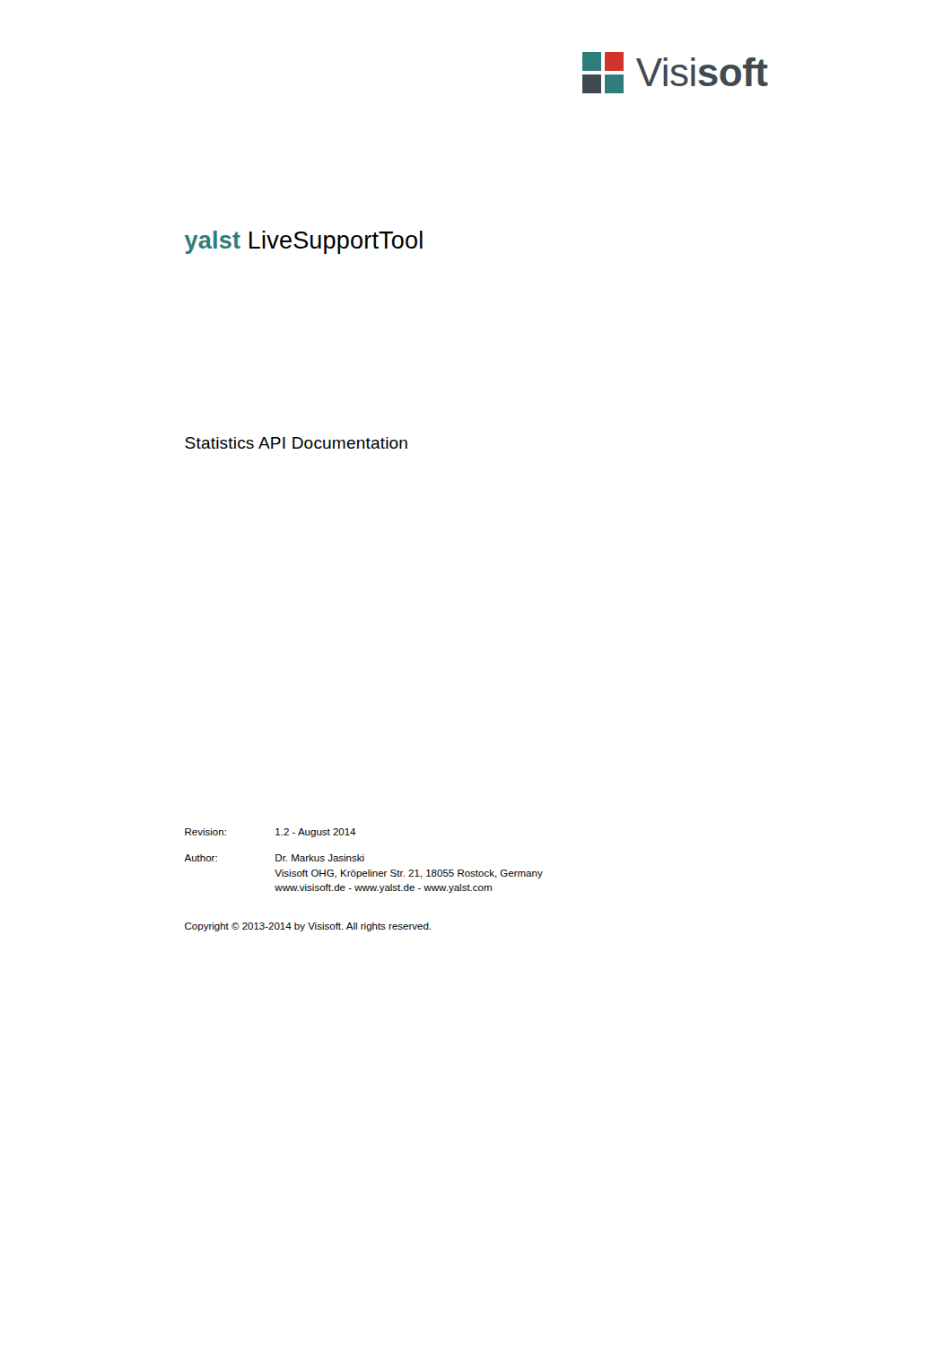Visisoft
yalst LiveSupportTool
Statistics API Documentation
| Revision: | 1.2 - August 2014 |
| Author: | Dr. Markus Jasinski Visisoft OHG, Kröpeliner Str. 21, 18055 Rostock, Germany www.visisoft.de - www.yalst.de - www.yalst.com |
Copyright © 2013-2014 by Visisoft. All rights reserved.